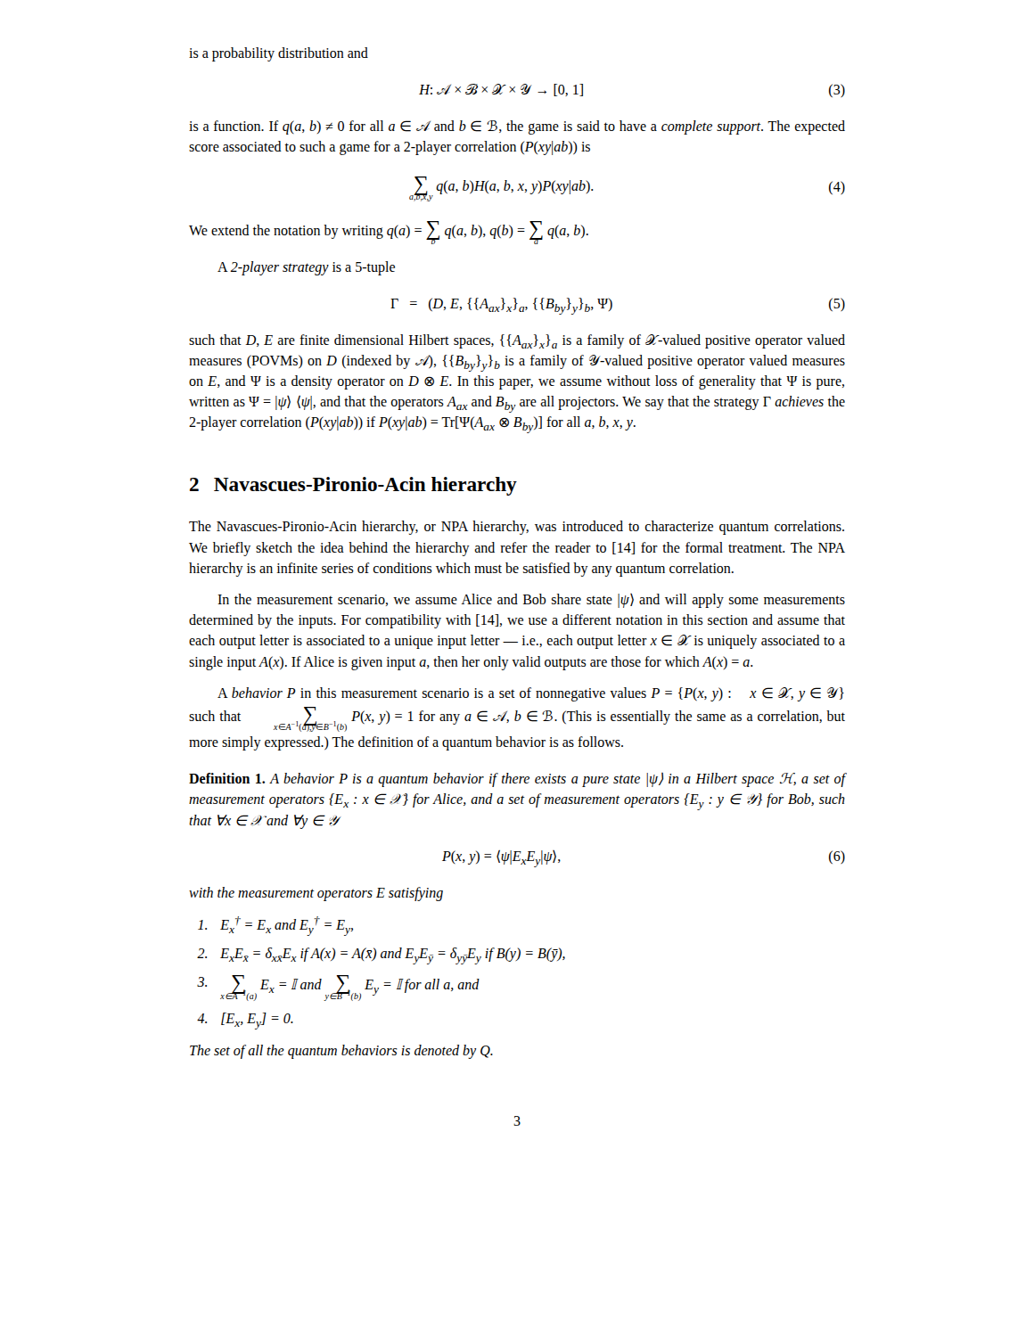is a probability distribution and
H: 𝒜 × ℬ × 𝒳 × 𝒴 → [0, 1]
(3)
is a function. If q(a, b) ≠ 0 for all a ∈ 𝒜 and b ∈ ℬ, the game is said to have a complete support. The expected score associated to such a game for a 2-player correlation (P(xy|ab)) is
∑a,b,x,y q(a, b)H(a, b, x, y)P(xy|ab).
(4)
We extend the notation by writing q(a) = ∑b q(a, b), q(b) = ∑a q(a, b).
A 2-player strategy is a 5-tuple
Γ = (D, E, {{Aax}x}a, {{Bby}y}b, Ψ)
(5)
such that D, E are finite dimensional Hilbert spaces, {{Aax}x}a is a family of 𝒳-valued positive operator valued measures (POVMs) on D (indexed by 𝒜), {{Bby}y}b is a family of 𝒴-valued positive operator valued measures on E, and Ψ is a density operator on D ⊗ E. In this paper, we assume without loss of generality that Ψ is pure, written as Ψ = |ψ⟩ ⟨ψ|, and that the operators Aax and Bby are all projectors. We say that the strategy Γ achieves the 2-player correlation (P(xy|ab)) if P(xy|ab) = Tr[Ψ(Aax ⊗ Bby)] for all a, b, x, y.
2 Navascues-Pironio-Acin hierarchy
The Navascues-Pironio-Acin hierarchy, or NPA hierarchy, was introduced to characterize quantum correlations. We briefly sketch the idea behind the hierarchy and refer the reader to [14] for the formal treatment. The NPA hierarchy is an infinite series of conditions which must be satisfied by any quantum correlation.
In the measurement scenario, we assume Alice and Bob share state |ψ⟩ and will apply some measurements determined by the inputs. For compatibility with [14], we use a different notation in this section and assume that each output letter is associated to a unique input letter — i.e., each output letter x ∈ 𝒳 is uniquely associated to a single input A(x). If Alice is given input a, then her only valid outputs are those for which A(x) = a.
A behavior P in this measurement scenario is a set of nonnegative values P = {P(x, y) : x ∈ 𝒳, y ∈ 𝒴} such that ∑x∈A−1(a),y∈B−1(b) P(x, y) = 1 for any a ∈ 𝒜, b ∈ ℬ. (This is essentially the same as a correlation, but more simply expressed.) The definition of a quantum behavior is as follows.
Definition 1. A behavior P is a quantum behavior if there exists a pure state |ψ⟩ in a Hilbert space ℋ, a set of measurement operators {Ex : x ∈ 𝒳} for Alice, and a set of measurement operators {Ey : y ∈ 𝒴} for Bob, such that ∀x ∈ 𝒳 and ∀y ∈ 𝒴
P(x, y) = ⟨ψ|ExEy|ψ⟩,
(6)
with the measurement operators E satisfying
Ex† = Ex and Ey† = Ey,
ExEx̄ = δxx̄Ex if A(x) = A(x̄) and EyEȳ = δyȳEy if B(y) = B(ȳ),
∑x∈A−1(a) Ex = 𝕀 and ∑y∈B−1(b) Ey = 𝕀 for all a, and
[Ex, Ey] = 0.
The set of all the quantum behaviors is denoted by Q.
3